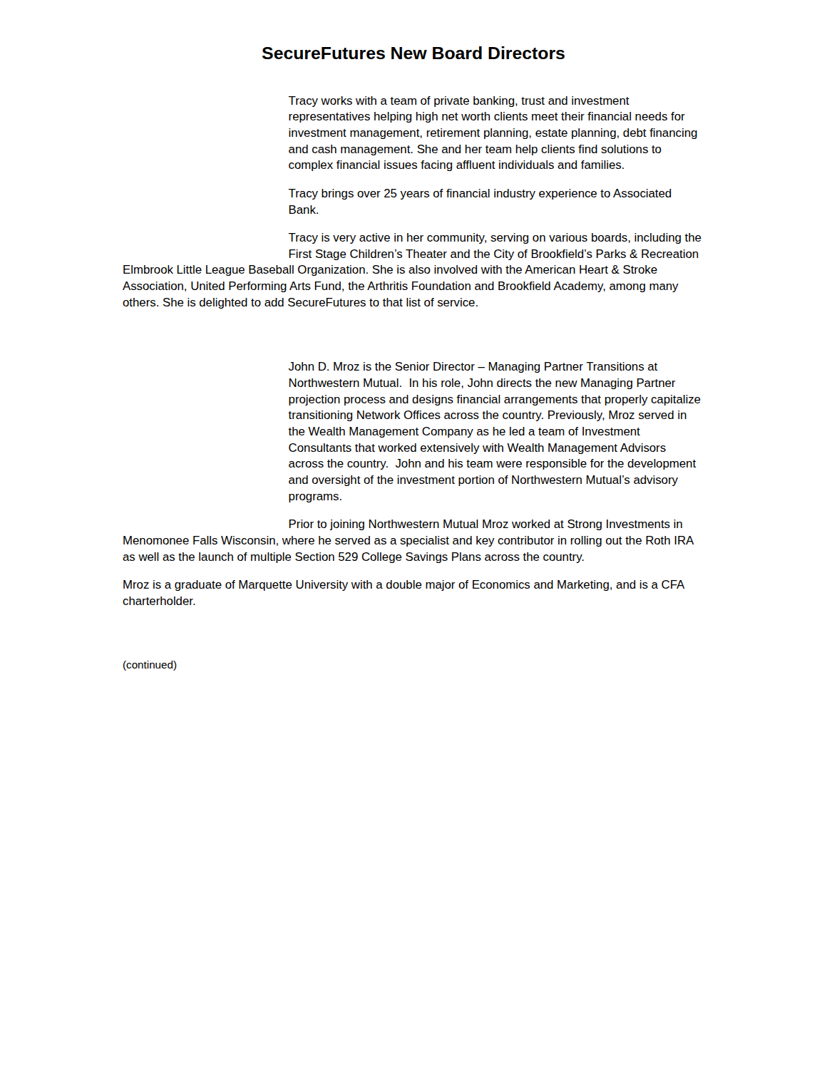SecureFutures New Board Directors
Tracy works with a team of private banking, trust and investment representatives helping high net worth clients meet their financial needs for investment management, retirement planning, estate planning, debt financing and cash management. She and her team help clients find solutions to complex financial issues facing affluent individuals and families.
Tracy brings over 25 years of financial industry experience to Associated Bank.
Tracy is very active in her community, serving on various boards, including the First Stage Children’s Theater and the City of Brookfield’s Parks & Recreation Elmbrook Little League Baseball Organization. She is also involved with the American Heart & Stroke Association, United Performing Arts Fund, the Arthritis Foundation and Brookfield Academy, among many others. She is delighted to add SecureFutures to that list of service.
John D. Mroz is the Senior Director – Managing Partner Transitions at Northwestern Mutual. In his role, John directs the new Managing Partner projection process and designs financial arrangements that properly capitalize transitioning Network Offices across the country. Previously, Mroz served in the Wealth Management Company as he led a team of Investment Consultants that worked extensively with Wealth Management Advisors across the country. John and his team were responsible for the development and oversight of the investment portion of Northwestern Mutual’s advisory programs.
Prior to joining Northwestern Mutual Mroz worked at Strong Investments in Menomonee Falls Wisconsin, where he served as a specialist and key contributor in rolling out the Roth IRA as well as the launch of multiple Section 529 College Savings Plans across the country.
Mroz is a graduate of Marquette University with a double major of Economics and Marketing, and is a CFA charterholder.
(continued)